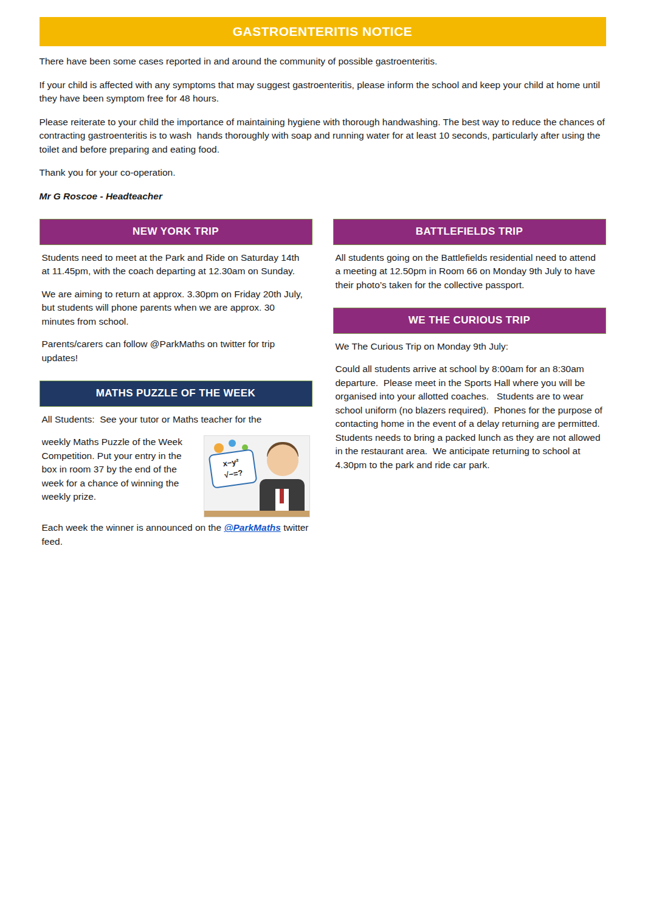GASTROENTERITIS NOTICE
There have been some cases reported in and around the community of possible gastroenteritis.
If your child is affected with any symptoms that may suggest gastroenteritis, please inform the school and keep your child at home until they have been symptom free for 48 hours.
Please reiterate to your child the importance of maintaining hygiene with thorough handwashing. The best way to reduce the chances of contracting gastroenteritis is to wash hands thoroughly with soap and running water for at least 10 seconds, particularly after using the toilet and before preparing and eating food.
Thank you for your co-operation.
Mr G Roscoe - Headteacher
NEW YORK TRIP
Students need to meet at the Park and Ride on Saturday 14th at 11.45pm, with the coach departing at 12.30am on Sunday.
We are aiming to return at approx. 3.30pm on Friday 20th July, but students will phone parents when we are approx. 30 minutes from school.
Parents/carers can follow @ParkMaths on twitter for trip updates!
MATHS PUZZLE OF THE WEEK
All Students: See your tutor or Maths teacher for the
x−y²
√−=?
weekly Maths Puzzle of the Week Competition. Put your entry in the box in room 37 by the end of the week for a chance of winning the weekly prize.
Each week the winner is announced on the @ParkMaths twitter feed.
BATTLEFIELDS TRIP
All students going on the Battlefields residential need to attend a meeting at 12.50pm in Room 66 on Monday 9th July to have their photo’s taken for the collective passport.
WE THE CURIOUS TRIP
We The Curious Trip on Monday 9th July:
Could all students arrive at school by 8:00am for an 8:30am departure. Please meet in the Sports Hall where you will be organised into your allotted coaches. Students are to wear school uniform (no blazers required). Phones for the purpose of contacting home in the event of a delay returning are permitted. Students needs to bring a packed lunch as they are not allowed in the restaurant area. We anticipate returning to school at 4.30pm to the park and ride car park.